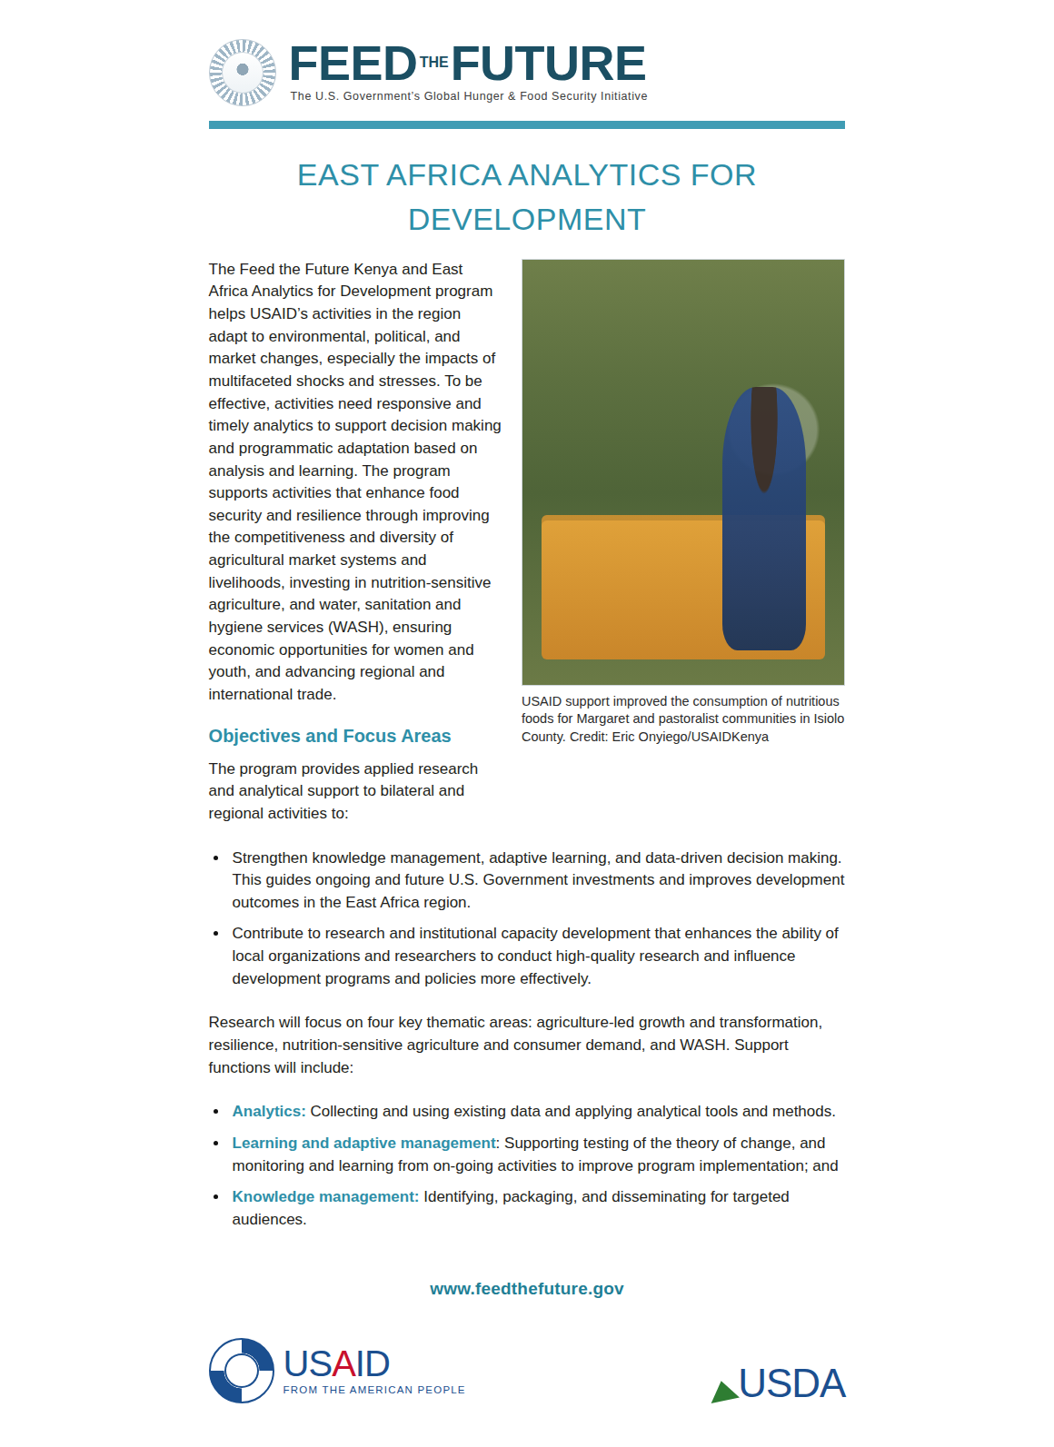FEEDTHEFUTURE
The U.S. Government’s Global Hunger & Food Security Initiative
EAST AFRICA ANALYTICS FOR DEVELOPMENT
The Feed the Future Kenya and East Africa Analytics for Development program helps USAID’s activities in the region adapt to environmental, political, and market changes, especially the impacts of multifaceted shocks and stresses. To be effective, activities need responsive and timely analytics to support decision making and programmatic adaptation based on analysis and learning. The program supports activities that enhance food security and resilience through improving the competitiveness and diversity of agricultural market systems and livelihoods, investing in nutrition-sensitive agriculture, and water, sanitation and hygiene services (WASH), ensuring economic opportunities for women and youth, and advancing regional and international trade.
Objectives and Focus Areas
The program provides applied research and analytical support to bilateral and regional activities to:
USAID support improved the consumption of nutritious foods for Margaret and pastoralist communities in Isiolo County. Credit: Eric Onyiego/USAIDKenya
Strengthen knowledge management, adaptive learning, and data-driven decision making. This guides ongoing and future U.S. Government investments and improves development outcomes in the East Africa region.
Contribute to research and institutional capacity development that enhances the ability of local organizations and researchers to conduct high-quality research and influence development programs and policies more effectively.
Research will focus on four key thematic areas: agriculture-led growth and transformation, resilience, nutrition-sensitive agriculture and consumer demand, and WASH. Support functions will include:
Analytics: Collecting and using existing data and applying analytical tools and methods.
Learning and adaptive management: Supporting testing of the theory of change, and monitoring and learning from on-going activities to improve program implementation; and
Knowledge management: Identifying, packaging, and disseminating for targeted audiences.
www.feedthefuture.gov
USAID
FROM THE AMERICAN PEOPLE
USDA